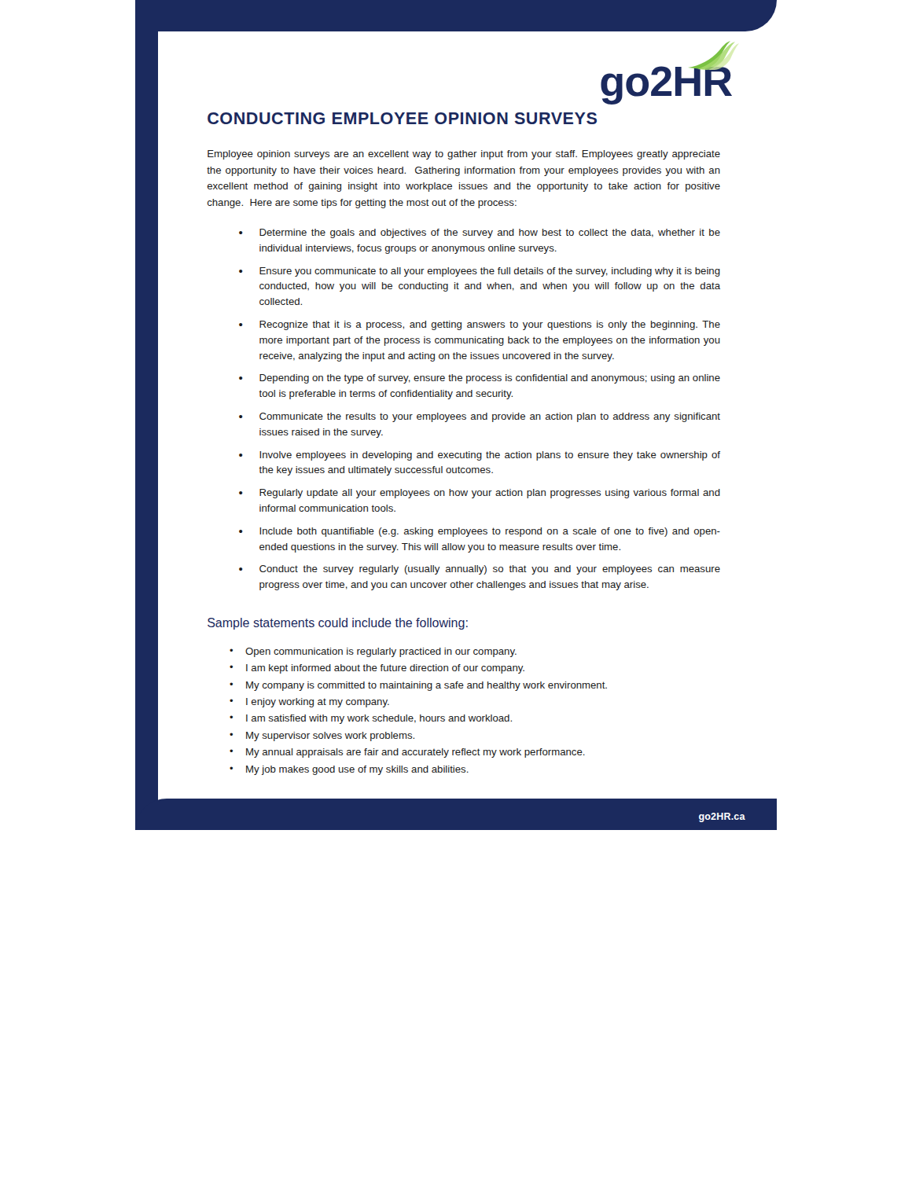go2HR
Conducting Employee Opinion Surveys
Employee opinion surveys are an excellent way to gather input from your staff. Employees greatly appreciate the opportunity to have their voices heard. Gathering information from your employees provides you with an excellent method of gaining insight into workplace issues and the opportunity to take action for positive change. Here are some tips for getting the most out of the process:
Determine the goals and objectives of the survey and how best to collect the data, whether it be individual interviews, focus groups or anonymous online surveys.
Ensure you communicate to all your employees the full details of the survey, including why it is being conducted, how you will be conducting it and when, and when you will follow up on the data collected.
Recognize that it is a process, and getting answers to your questions is only the beginning. The more important part of the process is communicating back to the employees on the information you receive, analyzing the input and acting on the issues uncovered in the survey.
Depending on the type of survey, ensure the process is confidential and anonymous; using an online tool is preferable in terms of confidentiality and security.
Communicate the results to your employees and provide an action plan to address any significant issues raised in the survey.
Involve employees in developing and executing the action plans to ensure they take ownership of the key issues and ultimately successful outcomes.
Regularly update all your employees on how your action plan progresses using various formal and informal communication tools.
Include both quantifiable (e.g. asking employees to respond on a scale of one to five) and open-ended questions in the survey. This will allow you to measure results over time.
Conduct the survey regularly (usually annually) so that you and your employees can measure progress over time, and you can uncover other challenges and issues that may arise.
Sample statements could include the following:
Open communication is regularly practiced in our company.
I am kept informed about the future direction of our company.
My company is committed to maintaining a safe and healthy work environment.
I enjoy working at my company.
I am satisfied with my work schedule, hours and workload.
My supervisor solves work problems.
My annual appraisals are fair and accurately reflect my work performance.
My job makes good use of my skills and abilities.
go2HR.ca